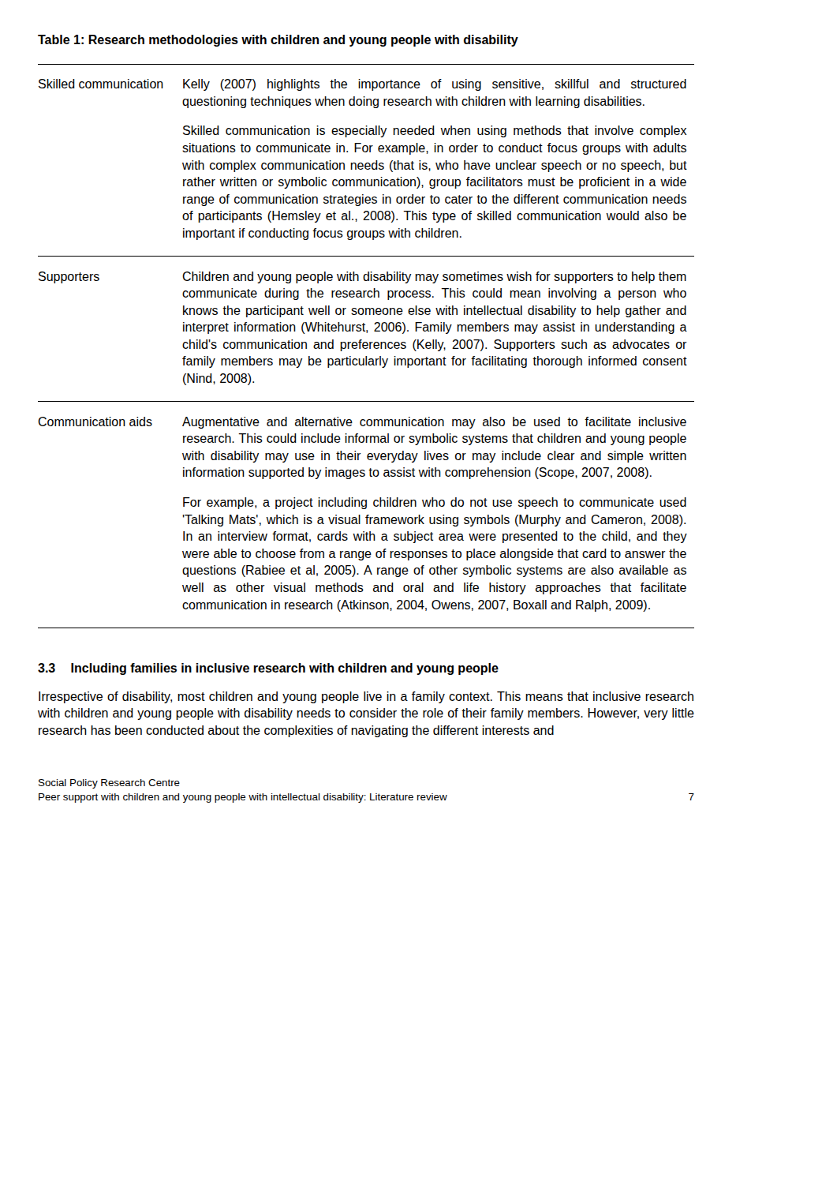Table 1: Research methodologies with children and young people with disability
| Skilled communication | Kelly (2007) highlights the importance of using sensitive, skillful and structured questioning techniques when doing research with children with learning disabilities. Skilled communication is especially needed when using methods that involve complex situations to communicate in. For example, in order to conduct focus groups with adults with complex communication needs (that is, who have unclear speech or no speech, but rather written or symbolic communication), group facilitators must be proficient in a wide range of communication strategies in order to cater to the different communication needs of participants (Hemsley et al., 2008). This type of skilled communication would also be important if conducting focus groups with children. |
| Supporters | Children and young people with disability may sometimes wish for supporters to help them communicate during the research process. This could mean involving a person who knows the participant well or someone else with intellectual disability to help gather and interpret information (Whitehurst, 2006). Family members may assist in understanding a child's communication and preferences (Kelly, 2007). Supporters such as advocates or family members may be particularly important for facilitating thorough informed consent (Nind, 2008). |
| Communication aids | Augmentative and alternative communication may also be used to facilitate inclusive research. This could include informal or symbolic systems that children and young people with disability may use in their everyday lives or may include clear and simple written information supported by images to assist with comprehension (Scope, 2007, 2008). For example, a project including children who do not use speech to communicate used 'Talking Mats', which is a visual framework using symbols (Murphy and Cameron, 2008). In an interview format, cards with a subject area were presented to the child, and they were able to choose from a range of responses to place alongside that card to answer the questions (Rabiee et al, 2005). A range of other symbolic systems are also available as well as other visual methods and oral and life history approaches that facilitate communication in research (Atkinson, 2004, Owens, 2007, Boxall and Ralph, 2009). |
3.3 Including families in inclusive research with children and young people
Irrespective of disability, most children and young people live in a family context. This means that inclusive research with children and young people with disability needs to consider the role of their family members. However, very little research has been conducted about the complexities of navigating the different interests and
Social Policy Research Centre
Peer support with children and young people with intellectual disability: Literature review
7